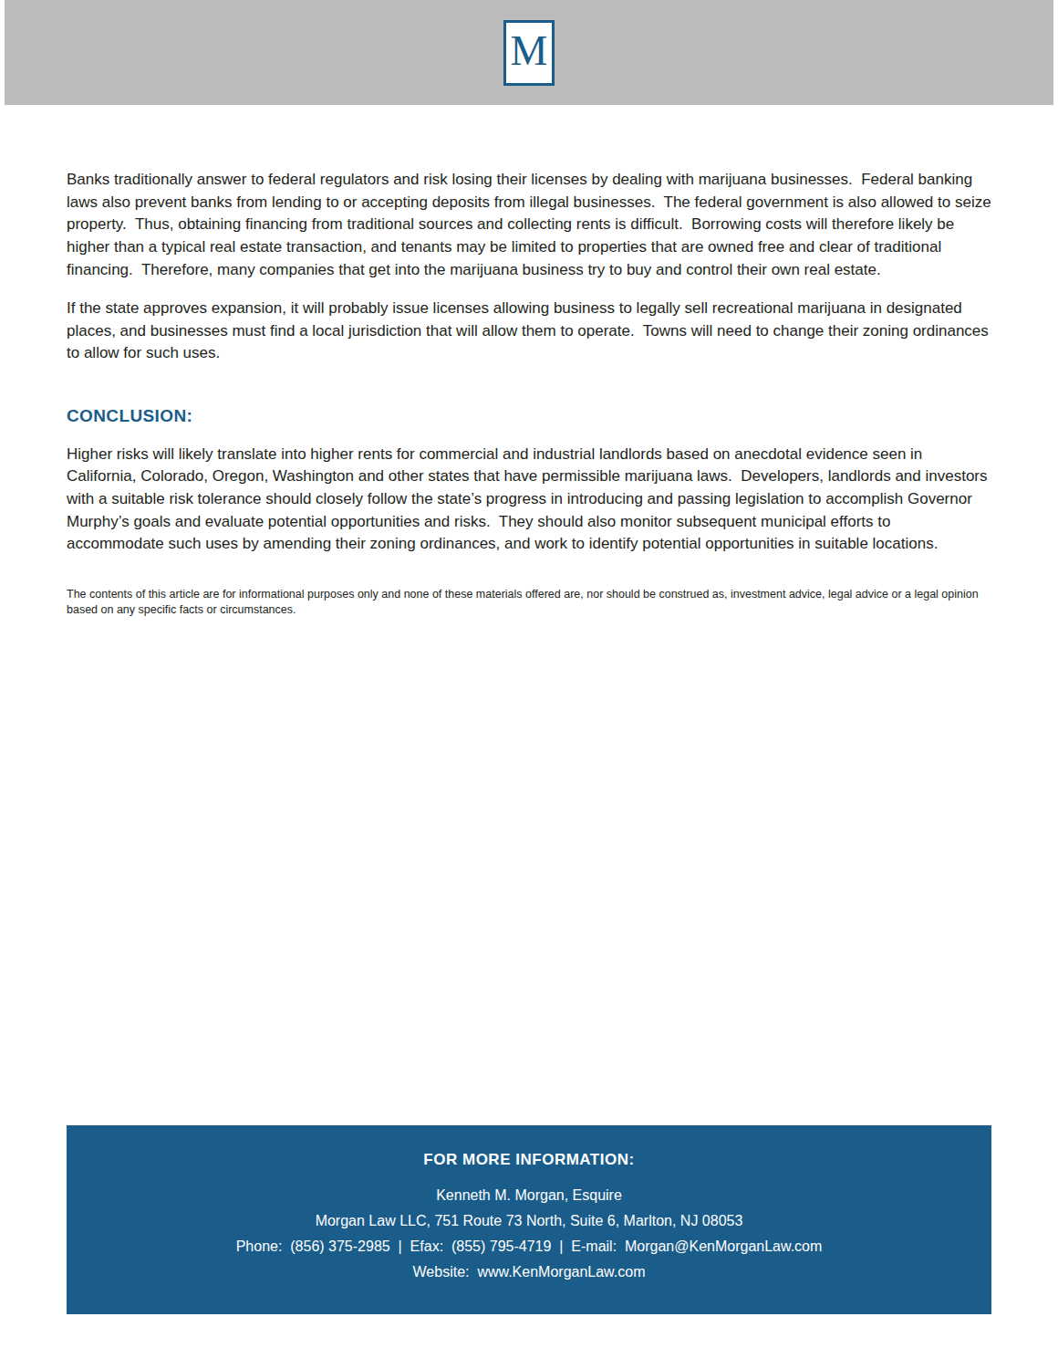M
Banks traditionally answer to federal regulators and risk losing their licenses by dealing with marijuana businesses. Federal banking laws also prevent banks from lending to or accepting deposits from illegal businesses. The federal government is also allowed to seize property. Thus, obtaining financing from traditional sources and collecting rents is difficult. Borrowing costs will therefore likely be higher than a typical real estate transaction, and tenants may be limited to properties that are owned free and clear of traditional financing. Therefore, many companies that get into the marijuana business try to buy and control their own real estate.
If the state approves expansion, it will probably issue licenses allowing business to legally sell recreational marijuana in designated places, and businesses must find a local jurisdiction that will allow them to operate. Towns will need to change their zoning ordinances to allow for such uses.
Conclusion:
Higher risks will likely translate into higher rents for commercial and industrial landlords based on anecdotal evidence seen in California, Colorado, Oregon, Washington and other states that have permissible marijuana laws. Developers, landlords and investors with a suitable risk tolerance should closely follow the state’s progress in introducing and passing legislation to accomplish Governor Murphy’s goals and evaluate potential opportunities and risks. They should also monitor subsequent municipal efforts to accommodate such uses by amending their zoning ordinances, and work to identify potential opportunities in suitable locations.
The contents of this article are for informational purposes only and none of these materials offered are, nor should be construed as, investment advice, legal advice or a legal opinion based on any specific facts or circumstances.
FOR MORE INFORMATION:
Kenneth M. Morgan, Esquire
Morgan Law LLC, 751 Route 73 North, Suite 6, Marlton, NJ 08053
Phone: (856) 375-2985 | Efax: (855) 795-4719 | E-mail: Morgan@KenMorganLaw.com
Website: www.KenMorganLaw.com